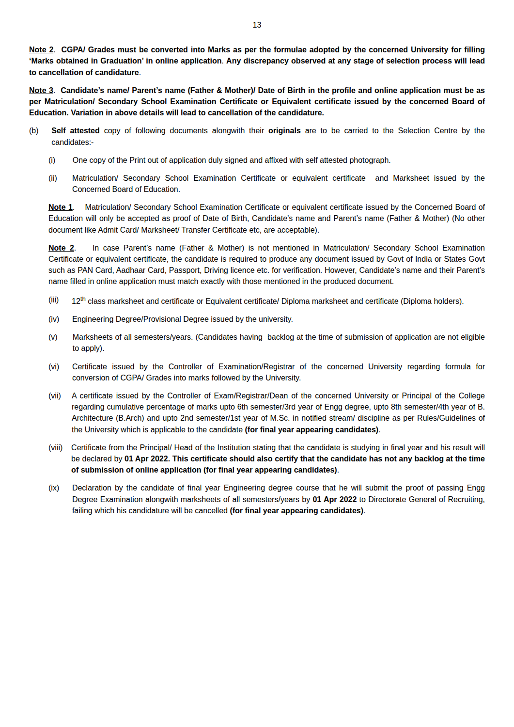13
Note 2. CGPA/ Grades must be converted into Marks as per the formulae adopted by the concerned University for filling ‘Marks obtained in Graduation’ in online application. Any discrepancy observed at any stage of selection process will lead to cancellation of candidature.
Note 3. Candidate’s name/ Parent’s name (Father & Mother)/ Date of Birth in the profile and online application must be as per Matriculation/ Secondary School Examination Certificate or Equivalent certificate issued by the concerned Board of Education. Variation in above details will lead to cancellation of the candidature.
(b)
Self attested copy of following documents alongwith their originals are to be carried to the Selection Centre by the candidates:-
(i)
One copy of the Print out of application duly signed and affixed with self attested photograph.
(ii)
Matriculation/ Secondary School Examination Certificate or equivalent certificate and Marksheet issued by the Concerned Board of Education.
Note 1. Matriculation/ Secondary School Examination Certificate or equivalent certificate issued by the Concerned Board of Education will only be accepted as proof of Date of Birth, Candidate’s name and Parent’s name (Father & Mother) (No other document like Admit Card/ Marksheet/ Transfer Certificate etc, are acceptable).
Note 2. In case Parent’s name (Father & Mother) is not mentioned in Matriculation/ Secondary School Examination Certificate or equivalent certificate, the candidate is required to produce any document issued by Govt of India or States Govt such as PAN Card, Aadhaar Card, Passport, Driving licence etc. for verification. However, Candidate’s name and their Parent’s name filled in online application must match exactly with those mentioned in the produced document.
(iii)
12th class marksheet and certificate or Equivalent certificate/ Diploma marksheet and certificate (Diploma holders).
(iv)
Engineering Degree/Provisional Degree issued by the university.
(v)
Marksheets of all semesters/years. (Candidates having backlog at the time of submission of application are not eligible to apply).
(vi)
Certificate issued by the Controller of Examination/Registrar of the concerned University regarding formula for conversion of CGPA/ Grades into marks followed by the University.
(vii)
A certificate issued by the Controller of Exam/Registrar/Dean of the concerned University or Principal of the College regarding cumulative percentage of marks upto 6th semester/3rd year of Engg degree, upto 8th semester/4th year of B. Architecture (B.Arch) and upto 2nd semester/1st year of M.Sc. in notified stream/ discipline as per Rules/Guidelines of the University which is applicable to the candidate (for final year appearing candidates).
(viii)
Certificate from the Principal/ Head of the Institution stating that the candidate is studying in final year and his result will be declared by 01 Apr 2022. This certificate should also certify that the candidate has not any backlog at the time of submission of online application (for final year appearing candidates).
(ix)
Declaration by the candidate of final year Engineering degree course that he will submit the proof of passing Engg Degree Examination alongwith marksheets of all semesters/years by 01 Apr 2022 to Directorate General of Recruiting, failing which his candidature will be cancelled (for final year appearing candidates).